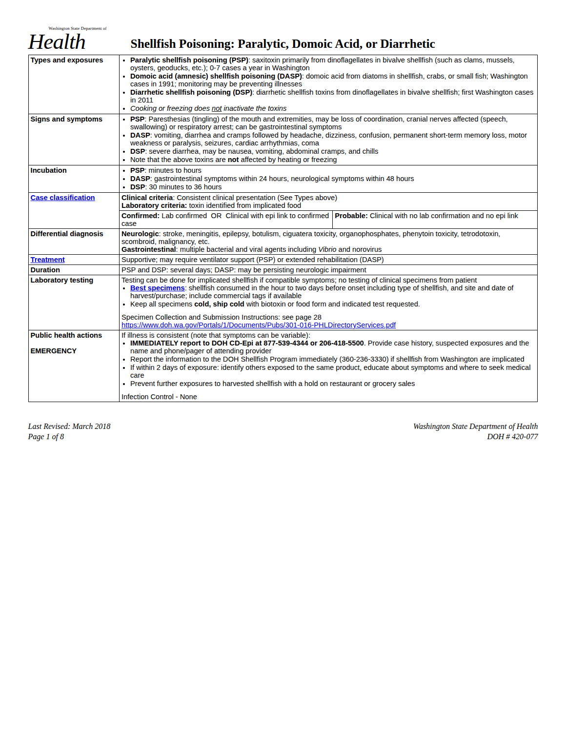Washington State Department of
Health
Shellfish Poisoning: Paralytic, Domoic Acid, or Diarrhetic
| Types and exposures | Paralytic shellfish poisoning (PSP) : saxitoxin primarily from dinoflagellates in bivalve shellfish (such as clams, mussels, oysters, geoducks, etc.); 0-7 cases a year in Washington Domoic acid (amnesic) shellfish poisoning (DASP) : domoic acid from diatoms in shellfish, crabs, or small fish; Washington cases in 1991; monitoring may be preventing illnesses Diarrhetic shellfish poisoning (DSP) : diarrhetic shellfish toxins from dinoflagellates in bivalve shellfish; first Washington cases in 2011 Cooking or freezing does not inactivate the toxins |
| Signs and symptoms | PSP : Paresthesias (tingling) of the mouth and extremities, may be loss of coordination, cranial nerves affected (speech, swallowing) or respiratory arrest; can be gastrointestinal symptoms DASP : vomiting, diarrhea and cramps followed by headache, dizziness, confusion, permanent short-term memory loss, motor weakness or paralysis, seizures, cardiac arrhythmias, coma DSP : severe diarrhea, may be nausea, vomiting, abdominal cramps, and chills Note that the above toxins are not affected by heating or freezing |
| Incubation | PSP : minutes to hours DASP : gastrointestinal symptoms within 24 hours, neurological symptoms within 48 hours DSP : 30 minutes to 36 hours |
| Case classification | Clinical criteria : Consistent clinical presentation (See Types above) Laboratory criteria: toxin identified from implicated food / Confirmed: Lab confirmed OR Clinical with epi link to confirmed case / Probable: Clinical with no lab confirmation and no epi link / |
| Differential diagnosis | Neurologic : stroke, meningitis, epilepsy, botulism, ciguatera toxicity, organophosphates, phenytoin toxicity, tetrodotoxin, scombroid, malignancy, etc. Gastrointestinal : multiple bacterial and viral agents including Vibrio and norovirus |
| Treatment | Supportive; may require ventilator support (PSP) or extended rehabilitation (DASP) |
| Duration | PSP and DSP: several days; DASP: may be persisting neurologic impairment |
| Laboratory testing | Testing can be done for implicated shellfish if compatible symptoms; no testing of clinical specimens from patient Best specimens : shellfish consumed in the hour to two days before onset including type of shellfish, and site and date of harvest/purchase; include commercial tags if available Keep all specimens cold, ship cold with biotoxin or food form and indicated test requested. Specimen Collection and Submission Instructions: see page 28 https://www.doh.wa.gov/Portals/1/Documents/Pubs/301-016-PHLDirectoryServices.pdf |
| Public health actions EMERGENCY | If illness is consistent (note that symptoms can be variable): IMMEDIATELY report to DOH CD-Epi at 877-539-4344 or 206-418-5500 . Provide case history, suspected exposures and the name and phone/pager of attending provider Report the information to the DOH Shellfish Program immediately (360-236-3330) if shellfish from Washington are implicated If within 2 days of exposure: identify others exposed to the same product, educate about symptoms and where to seek medical care Prevent further exposures to harvested shellfish with a hold on restaurant or grocery sales Infection Control - None |
Last Revised: March 2018
Page 1 of 8
Washington State Department of Health
DOH # 420-077